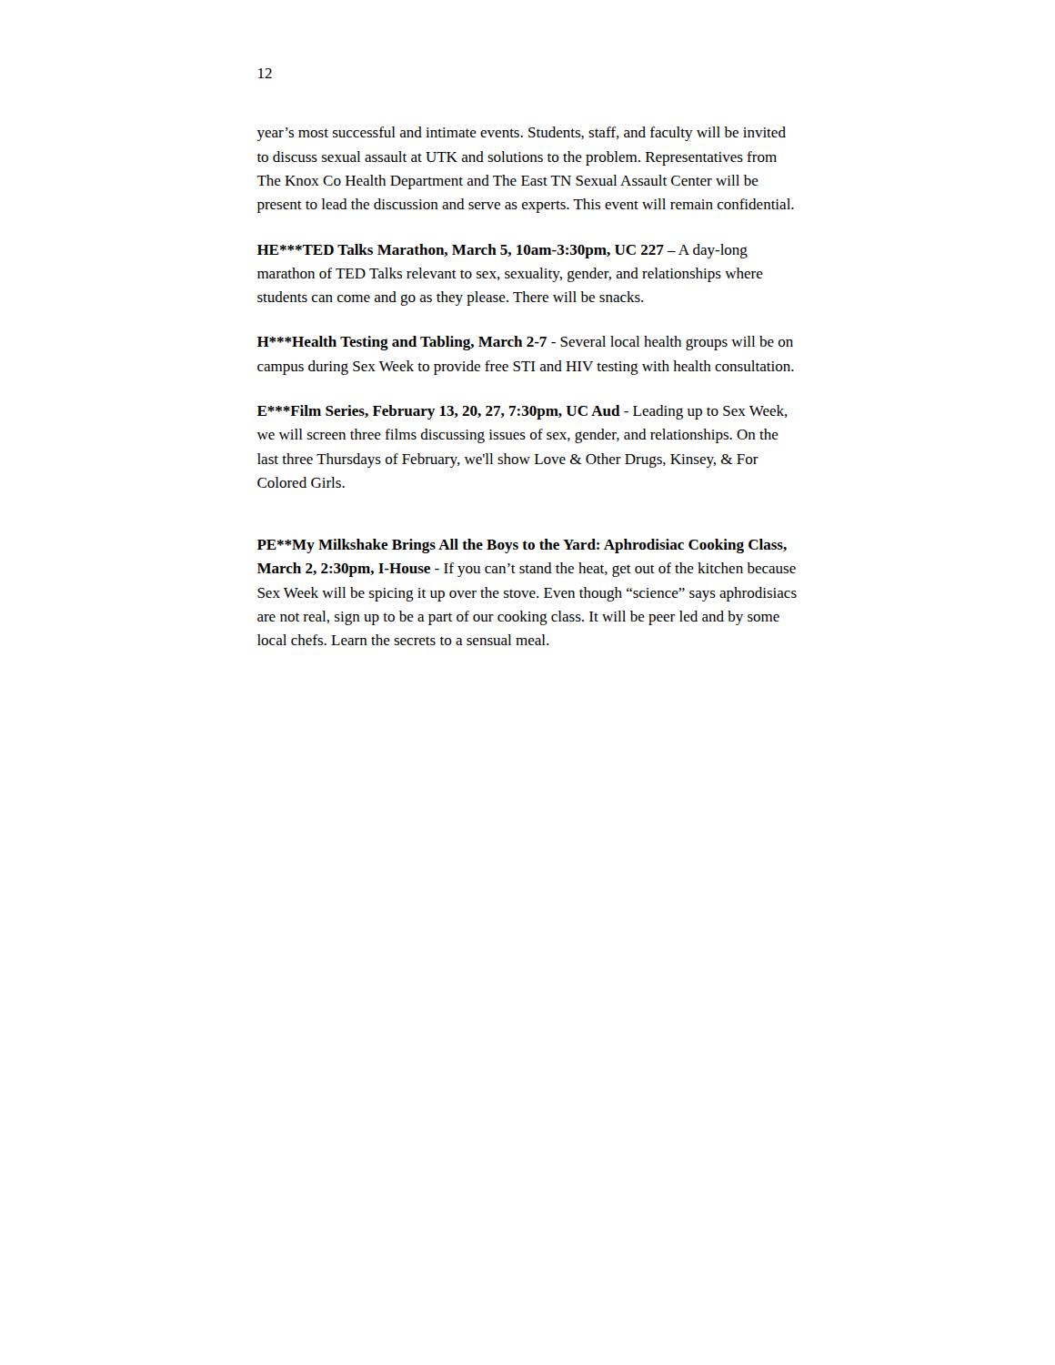12
year’s most successful and intimate events. Students, staff, and faculty will be invited to discuss sexual assault at UTK and solutions to the problem. Representatives from The Knox Co Health Department and The East TN Sexual Assault Center will be present to lead the discussion and serve as experts. This event will remain confidential.
HE***TED Talks Marathon, March 5, 10am-3:30pm, UC 227 – A day-long marathon of TED Talks relevant to sex, sexuality, gender, and relationships where students can come and go as they please. There will be snacks.
H***Health Testing and Tabling, March 2-7 - Several local health groups will be on campus during Sex Week to provide free STI and HIV testing with health consultation.
E***Film Series, February 13, 20, 27, 7:30pm, UC Aud - Leading up to Sex Week, we will screen three films discussing issues of sex, gender, and relationships. On the last three Thursdays of February, we'll show Love & Other Drugs, Kinsey, & For Colored Girls.
PE**My Milkshake Brings All the Boys to the Yard: Aphrodisiac Cooking Class, March 2, 2:30pm, I-House - If you can’t stand the heat, get out of the kitchen because Sex Week will be spicing it up over the stove. Even though “science” says aphrodisiacs are not real, sign up to be a part of our cooking class. It will be peer led and by some local chefs. Learn the secrets to a sensual meal.